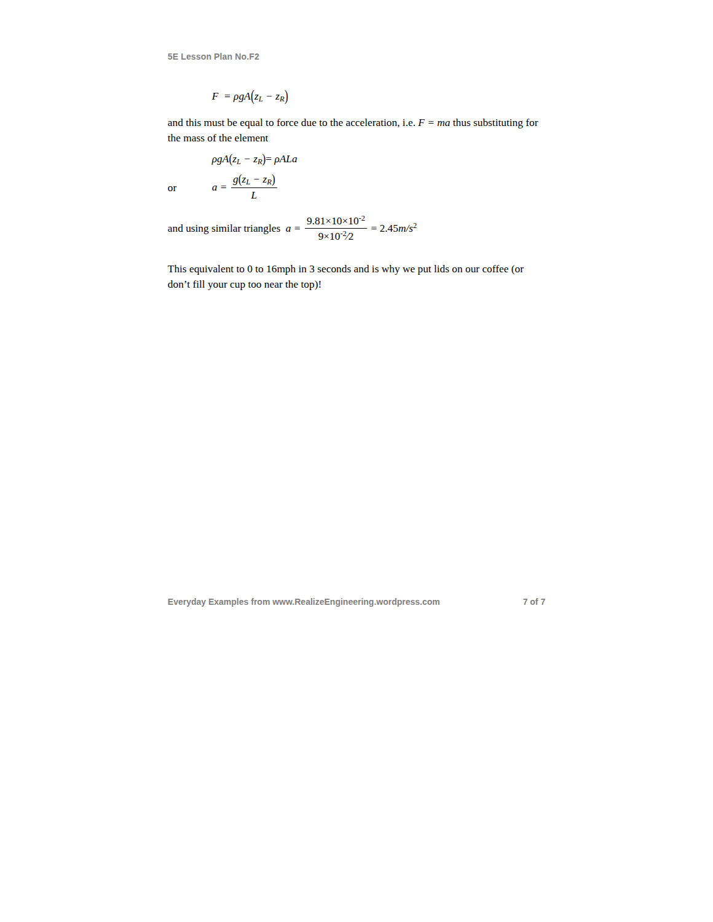5E Lesson Plan No.F2
F = ρgA(zL − zR)
and this must be equal to force due to the acceleration, i.e. F = ma thus substituting for the mass of the element
ρgA(zL − zR)= ρALa
or
a = g(zL − zR) L
and using similar triangles a = 9.81×10×10-2 9×10-2⁄2 = 2.45m/s2
This equivalent to 0 to 16mph in 3 seconds and is why we put lids on our coffee (or don’t fill your cup too near the top)!
Everyday Examples from www.RealizeEngineering.wordpress.com 7 of 7